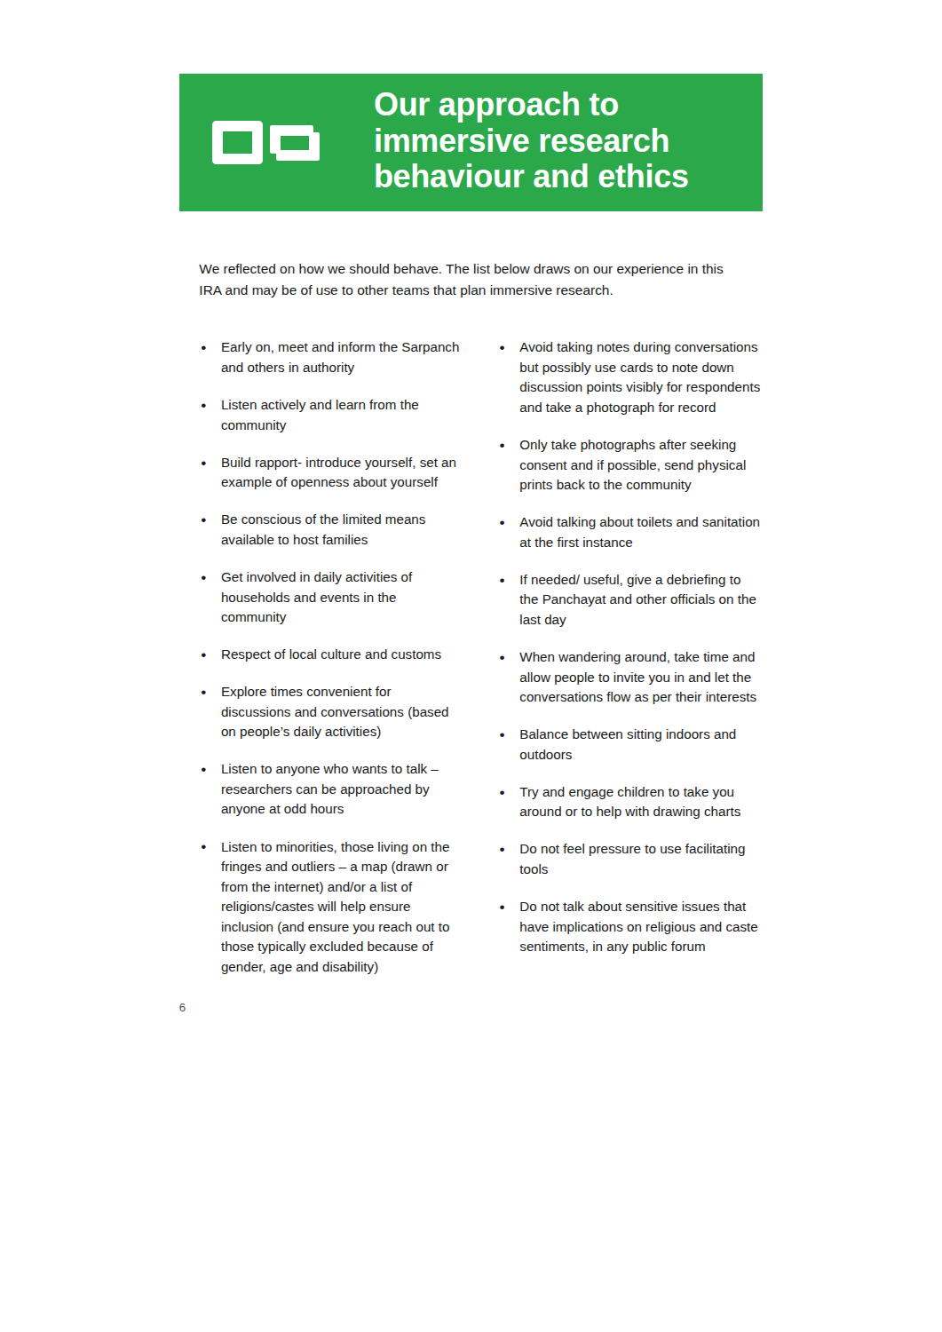Our approach to
immersive research
behaviour and ethics
We reflected on how we should behave. The list below draws on our experience in this IRA and may be of use to other teams that plan immersive research.
Early on, meet and inform the Sarpanch and others in authority
Listen actively and learn from the community
Build rapport- introduce yourself, set an example of openness about yourself
Be conscious of the limited means available to host families
Get involved in daily activities of households and events in the community
Respect of local culture and customs
Explore times convenient for discussions and conversations (based on people’s daily activities)
Listen to anyone who wants to talk –researchers can be approached by anyone at odd hours
Listen to minorities, those living on the fringes and outliers – a map (drawn or from the internet) and/or a list of religions/castes will help ensure inclusion (and ensure you reach out to those typically excluded because of gender, age and disability)
Avoid taking notes during conversations but possibly use cards to note down discussion points visibly for respondents and take a photograph for record
Only take photographs after seeking consent and if possible, send physical prints back to the community
Avoid talking about toilets and sanitation at the first instance
If needed/ useful, give a debriefing to the Panchayat and other officials on the last day
When wandering around, take time and allow people to invite you in and let the conversations flow as per their interests
Balance between sitting indoors and outdoors
Try and engage children to take you around or to help with drawing charts
Do not feel pressure to use facilitating tools
Do not talk about sensitive issues that have implications on religious and caste sentiments, in any public forum
6